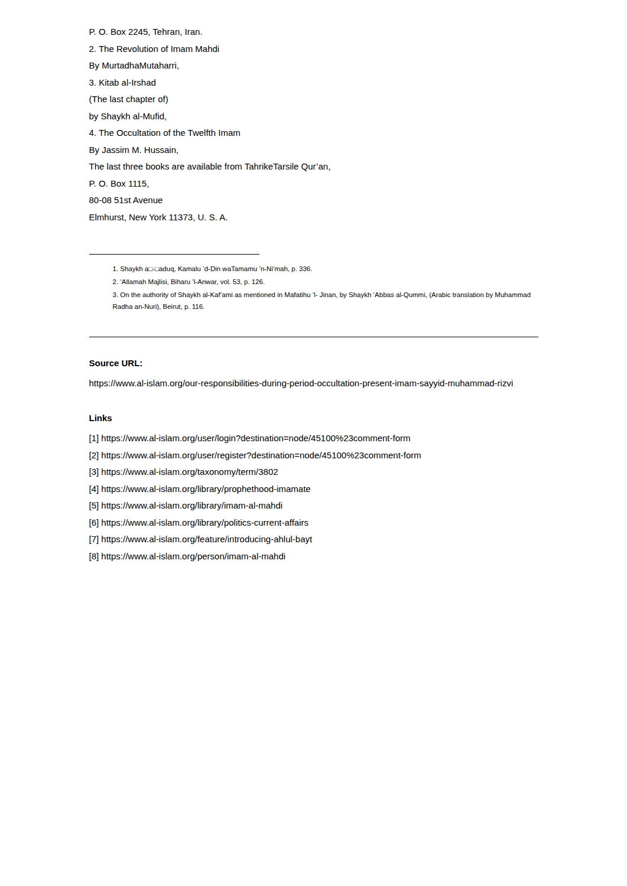P. O. Box 2245, Tehran, Iran.
2. The Revolution of Imam Mahdi
By MurtadhaMutaharri,
3. Kitab al-Irshad
(The last chapter of)
by Shaykh al-Mufid,
4. The Occultation of the Twelfth Imam
By Jassim M. Hussain,
The last three books are available from TahrikeTarsile Qur’an,
P. O. Box 1115,
80-08 51st Avenue
Elmhurst, New York 11373, U. S. A.
1. Shaykh a□-□aduq, Kamalu ’d-Din waTamamu ’n-Ni‘mah, p. 336.
2. ‘Allamah Majlisi, Biharu ’l-Anwar, vol. 53, p. 126.
3. On the authority of Shaykh al-Kaf‘ami as mentioned in Mafatihu ’l- Jinan, by Shaykh ‘Abbas al-Qummi, (Arabic translation by Muhammad Radha an-Nuri), Beirut, p. 116.
Source URL:
https://www.al-islam.org/our-responsibilities-during-period-occultation-present-imam-sayyid-muhammad-rizvi
Links
[1] https://www.al-islam.org/user/login?destination=node/45100%23comment-form
[2] https://www.al-islam.org/user/register?destination=node/45100%23comment-form
[3] https://www.al-islam.org/taxonomy/term/3802
[4] https://www.al-islam.org/library/prophethood-imamate
[5] https://www.al-islam.org/library/imam-al-mahdi
[6] https://www.al-islam.org/library/politics-current-affairs
[7] https://www.al-islam.org/feature/introducing-ahlul-bayt
[8] https://www.al-islam.org/person/imam-al-mahdi